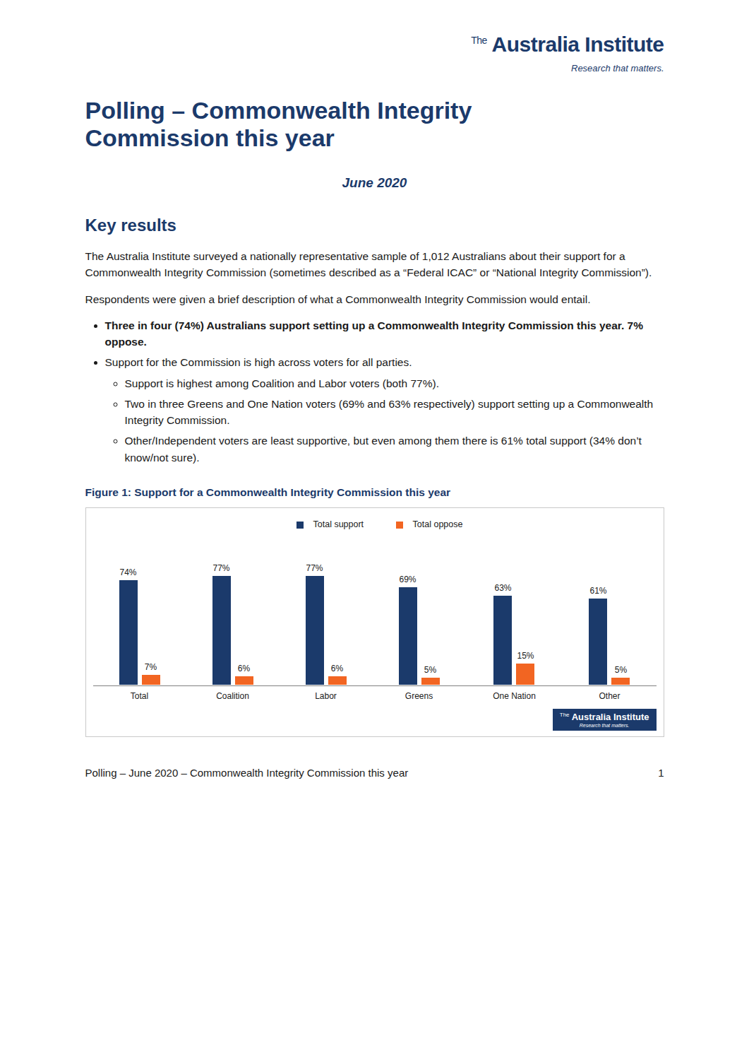The Australia Institute
Research that matters.
Polling – Commonwealth Integrity
Commission this year
June 2020
Key results
The Australia Institute surveyed a nationally representative sample of 1,012 Australians about their support for a Commonwealth Integrity Commission (sometimes described as a “Federal ICAC” or “National Integrity Commission”).
Respondents were given a brief description of what a Commonwealth Integrity Commission would entail.
Three in four (74%) Australians support setting up a Commonwealth Integrity Commission this year. 7% oppose.
Support for the Commission is high across voters for all parties.
Support is highest among Coalition and Labor voters (both 77%).
Two in three Greens and One Nation voters (69% and 63% respectively) support setting up a Commonwealth Integrity Commission.
Other/Independent voters are least supportive, but even among them there is 61% total support (34% don’t know/not sure).
Figure 1: Support for a Commonwealth Integrity Commission this year
Total support Total oppose
| 74% 7% | 77% 6% | 77% 6% | 69% 5% | 63% 15% | 61% 5% |
| Total | Coalition | Labor | Greens | One Nation | Other |
The Australia Institute
Research that matters.
Polling – June 2020 – Commonwealth Integrity Commission this year
1